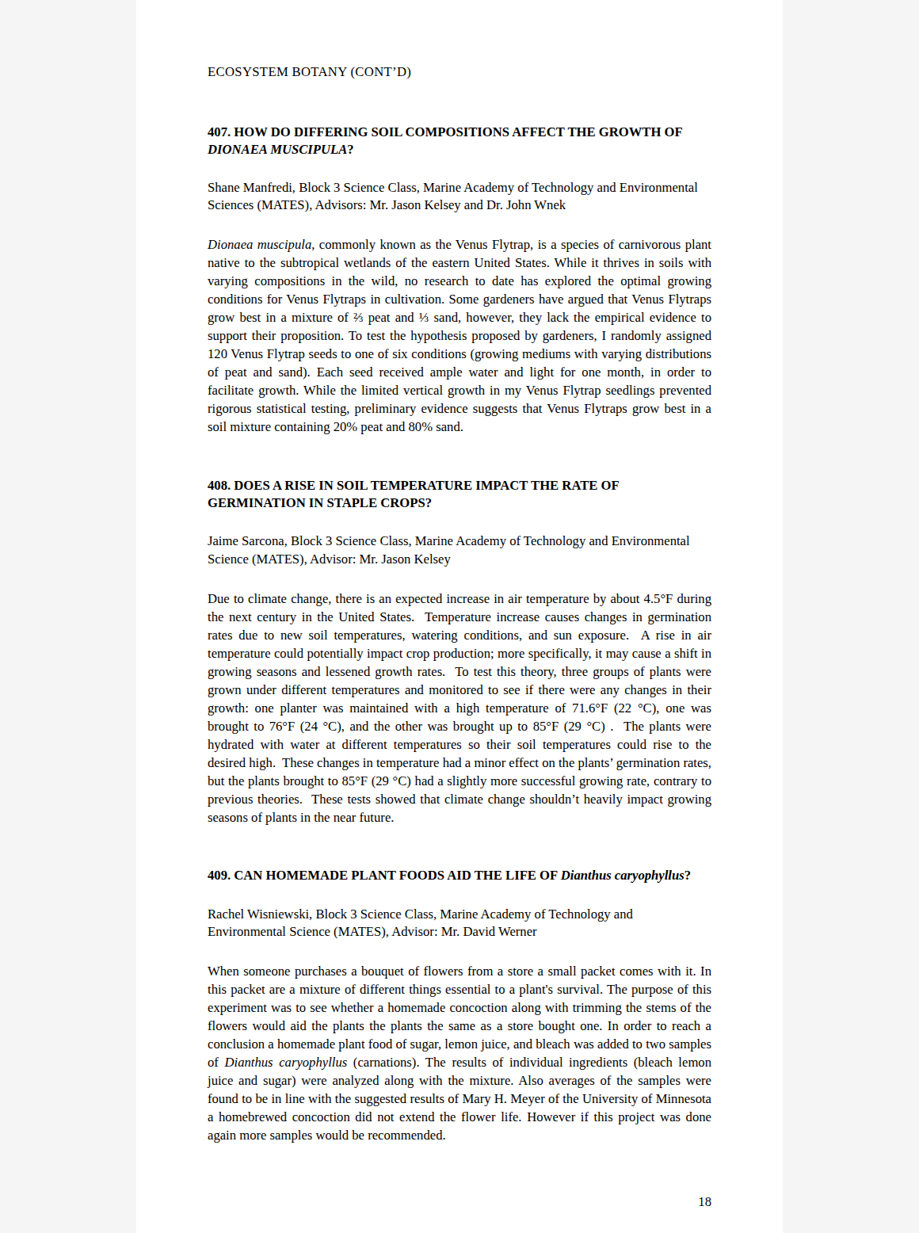ECOSYSTEM BOTANY (CONT’D)
407. HOW DO DIFFERING SOIL COMPOSITIONS AFFECT THE GROWTH OF DIONAEA MUSCIPULA?
Shane Manfredi, Block 3 Science Class, Marine Academy of Technology and Environmental Sciences (MATES), Advisors: Mr. Jason Kelsey and Dr. John Wnek
Dionaea muscipula, commonly known as the Venus Flytrap, is a species of carnivorous plant native to the subtropical wetlands of the eastern United States. While it thrives in soils with varying compositions in the wild, no research to date has explored the optimal growing conditions for Venus Flytraps in cultivation. Some gardeners have argued that Venus Flytraps grow best in a mixture of ⅔ peat and ⅓ sand, however, they lack the empirical evidence to support their proposition. To test the hypothesis proposed by gardeners, I randomly assigned 120 Venus Flytrap seeds to one of six conditions (growing mediums with varying distributions of peat and sand). Each seed received ample water and light for one month, in order to facilitate growth. While the limited vertical growth in my Venus Flytrap seedlings prevented rigorous statistical testing, preliminary evidence suggests that Venus Flytraps grow best in a soil mixture containing 20% peat and 80% sand.
408. DOES A RISE IN SOIL TEMPERATURE IMPACT THE RATE OF GERMINATION IN STAPLE CROPS?
Jaime Sarcona, Block 3 Science Class, Marine Academy of Technology and Environmental Science (MATES), Advisor: Mr. Jason Kelsey
Due to climate change, there is an expected increase in air temperature by about 4.5°F during the next century in the United States. Temperature increase causes changes in germination rates due to new soil temperatures, watering conditions, and sun exposure. A rise in air temperature could potentially impact crop production; more specifically, it may cause a shift in growing seasons and lessened growth rates. To test this theory, three groups of plants were grown under different temperatures and monitored to see if there were any changes in their growth: one planter was maintained with a high temperature of 71.6°F (22 °C), one was brought to 76°F (24 °C), and the other was brought up to 85°F (29 °C) . The plants were hydrated with water at different temperatures so their soil temperatures could rise to the desired high. These changes in temperature had a minor effect on the plants’ germination rates, but the plants brought to 85°F (29 °C) had a slightly more successful growing rate, contrary to previous theories. These tests showed that climate change shouldn’t heavily impact growing seasons of plants in the near future.
409. CAN HOMEMADE PLANT FOODS AID THE LIFE OF Dianthus caryophyllus?
Rachel Wisniewski, Block 3 Science Class, Marine Academy of Technology and Environmental Science (MATES), Advisor: Mr. David Werner
When someone purchases a bouquet of flowers from a store a small packet comes with it. In this packet are a mixture of different things essential to a plant's survival. The purpose of this experiment was to see whether a homemade concoction along with trimming the stems of the flowers would aid the plants the plants the same as a store bought one. In order to reach a conclusion a homemade plant food of sugar, lemon juice, and bleach was added to two samples of Dianthus caryophyllus (carnations). The results of individual ingredients (bleach lemon juice and sugar) were analyzed along with the mixture. Also averages of the samples were found to be in line with the suggested results of Mary H. Meyer of the University of Minnesota a homebrewed concoction did not extend the flower life. However if this project was done again more samples would be recommended.
18